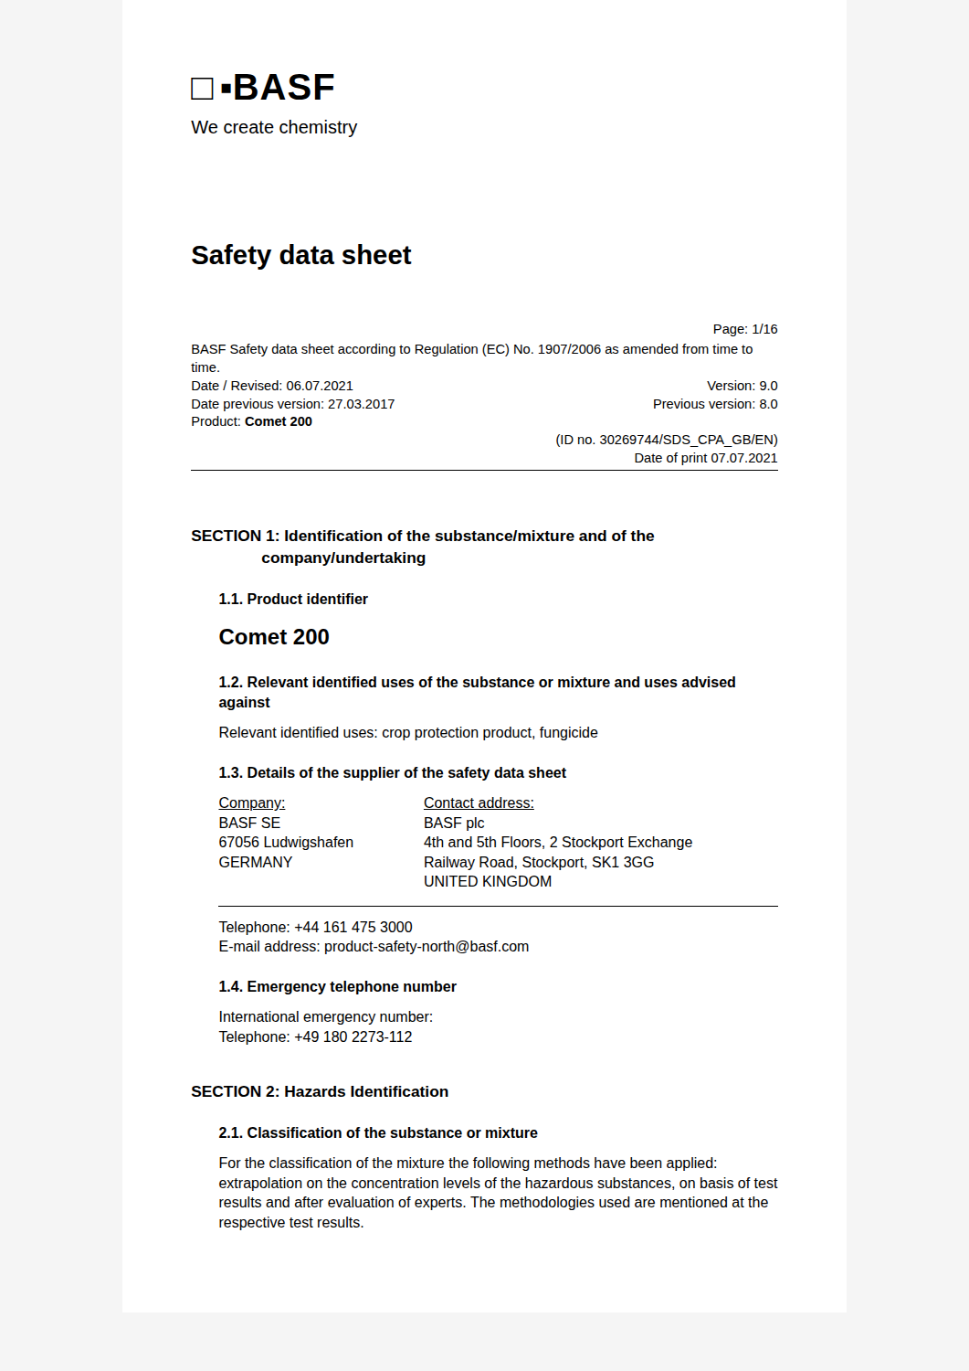□ ▪ BASF
We create chemistry
Safety data sheet
Page: 1/16
BASF Safety data sheet according to Regulation (EC) No. 1907/2006 as amended from time to time.
Date / Revised: 06.07.2021 Version: 9.0
Date previous version: 27.03.2017 Previous version: 8.0
Product: Comet 200
(ID no. 30269744/SDS_CPA_GB/EN)
Date of print 07.07.2021
SECTION 1: Identification of the substance/mixture and of the
company/undertaking
1.1. Product identifier
Comet 200
1.2. Relevant identified uses of the substance or mixture and uses advised against
Relevant identified uses: crop protection product, fungicide
1.3. Details of the supplier of the safety data sheet
| Company: | Contact address: |
| BASF SE | BASF plc |
| 67056 Ludwigshafen | 4th and 5th Floors, 2 Stockport Exchange |
| GERMANY | Railway Road, Stockport, SK1 3GG |
| | UNITED KINGDOM |
Telephone: +44 161 475 3000
E-mail address: product-safety-north@basf.com
1.4. Emergency telephone number
International emergency number:
Telephone: +49 180 2273-112
SECTION 2: Hazards Identification
2.1. Classification of the substance or mixture
For the classification of the mixture the following methods have been applied: extrapolation on the concentration levels of the hazardous substances, on basis of test results and after evaluation of experts. The methodologies used are mentioned at the respective test results.